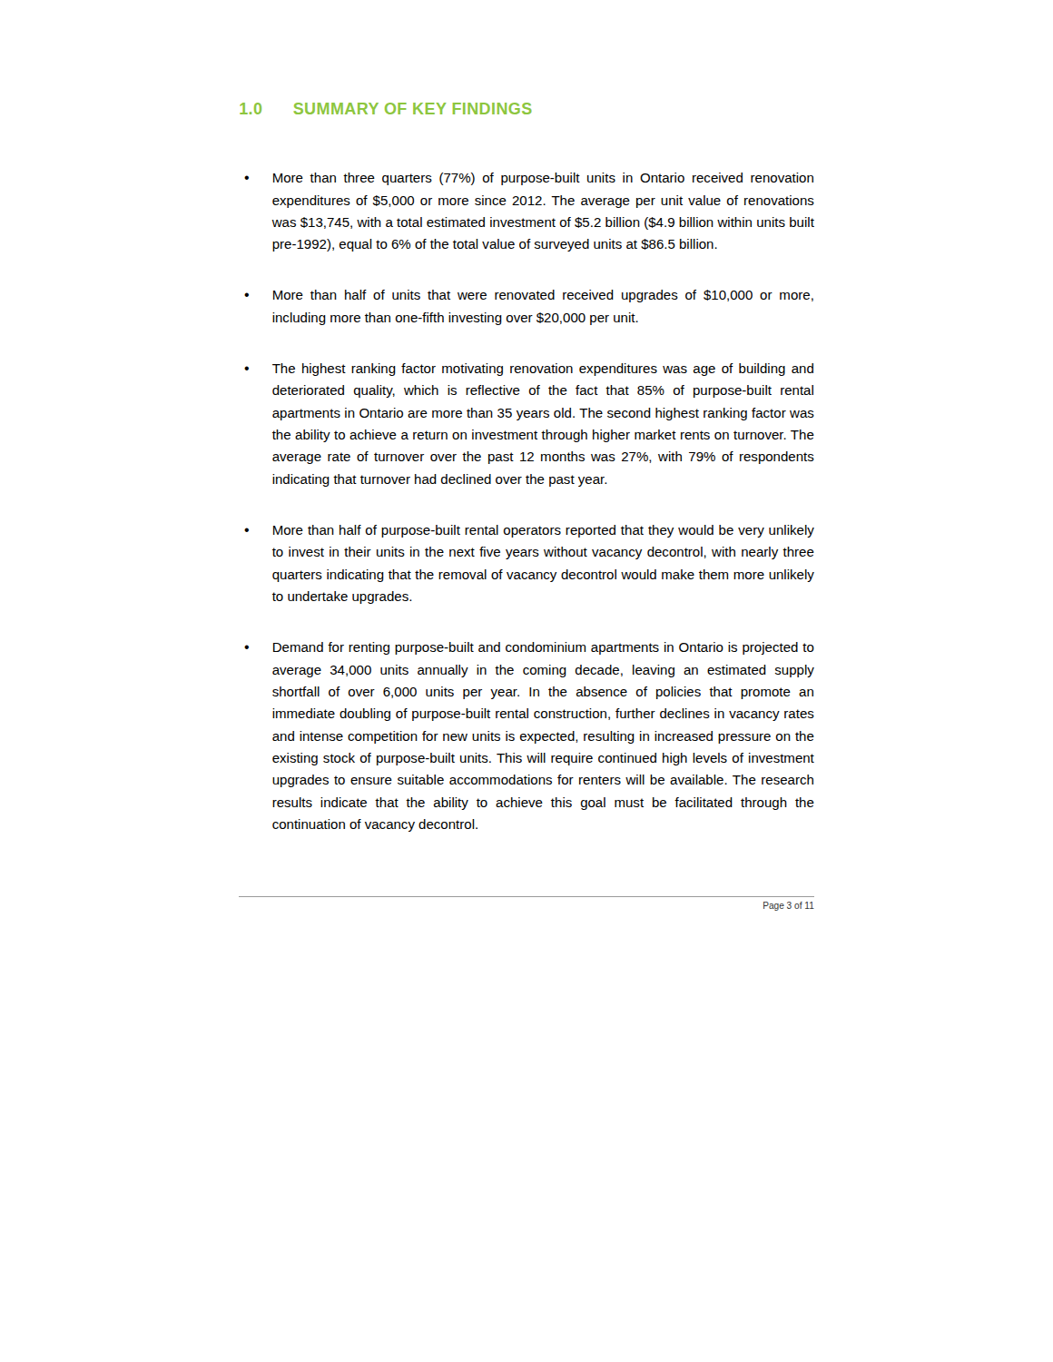1.0 SUMMARY OF KEY FINDINGS
More than three quarters (77%) of purpose-built units in Ontario received renovation expenditures of $5,000 or more since 2012. The average per unit value of renovations was $13,745, with a total estimated investment of $5.2 billion ($4.9 billion within units built pre-1992), equal to 6% of the total value of surveyed units at $86.5 billion.
More than half of units that were renovated received upgrades of $10,000 or more, including more than one-fifth investing over $20,000 per unit.
The highest ranking factor motivating renovation expenditures was age of building and deteriorated quality, which is reflective of the fact that 85% of purpose-built rental apartments in Ontario are more than 35 years old. The second highest ranking factor was the ability to achieve a return on investment through higher market rents on turnover. The average rate of turnover over the past 12 months was 27%, with 79% of respondents indicating that turnover had declined over the past year.
More than half of purpose-built rental operators reported that they would be very unlikely to invest in their units in the next five years without vacancy decontrol, with nearly three quarters indicating that the removal of vacancy decontrol would make them more unlikely to undertake upgrades.
Demand for renting purpose-built and condominium apartments in Ontario is projected to average 34,000 units annually in the coming decade, leaving an estimated supply shortfall of over 6,000 units per year. In the absence of policies that promote an immediate doubling of purpose-built rental construction, further declines in vacancy rates and intense competition for new units is expected, resulting in increased pressure on the existing stock of purpose-built units. This will require continued high levels of investment upgrades to ensure suitable accommodations for renters will be available. The research results indicate that the ability to achieve this goal must be facilitated through the continuation of vacancy decontrol.
Page 3 of 11